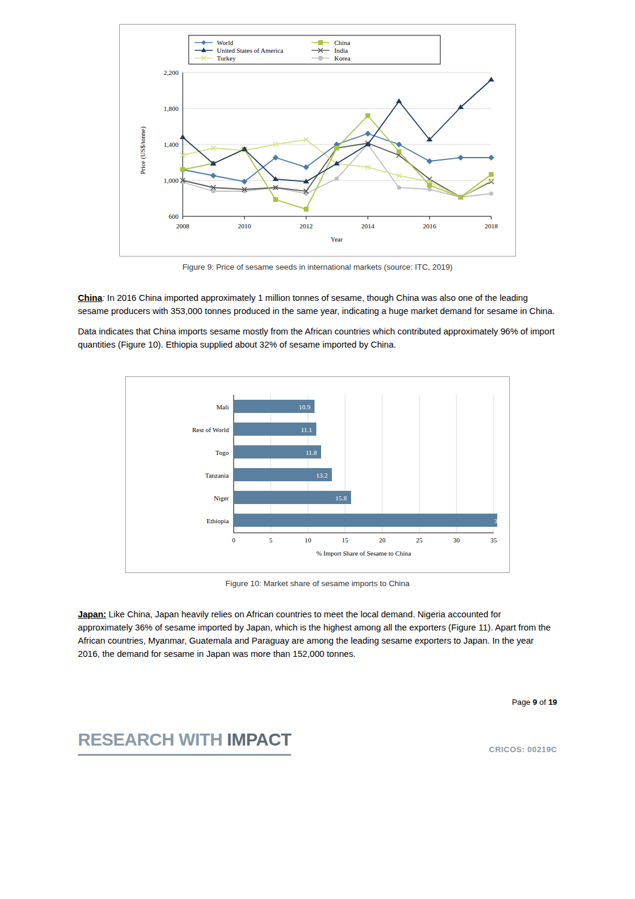World China United States of America India Turkey Korea Price (US$/tonne) 2,200 1,800 1,400 1,000 600 2008 2010 2012 2014 2016 2018 Year
Figure 9: Price of sesame seeds in international markets (source: ITC, 2019)
China: In 2016 China imported approximately 1 million tonnes of sesame, though China was also one of the leading sesame producers with 353,000 tonnes produced in the same year, indicating a huge market demand for sesame in China.
Data indicates that China imports sesame mostly from the African countries which contributed approximately 96% of import quantities (Figure 10). Ethiopia supplied about 32% of sesame imported by China.
10.9 Mali 11.1 Rest of World 11.8 Togo 13.2 Tanzania 15.8 Niger 37.2 Ethiopia 0 5 10 15 20 25 30 35 % Import Share of Sesame to China
Figure 10: Market share of sesame imports to China
Japan: Like China, Japan heavily relies on African countries to meet the local demand. Nigeria accounted for approximately 36% of sesame imported by Japan, which is the highest among all the exporters (Figure 11). Apart from the African countries, Myanmar, Guatemala and Paraguay are among the leading sesame exporters to Japan. In the year 2016, the demand for sesame in Japan was more than 152,000 tonnes.
Page 9 of 19
RESEARCH WITH IMPACT
CRICOS: 00219C